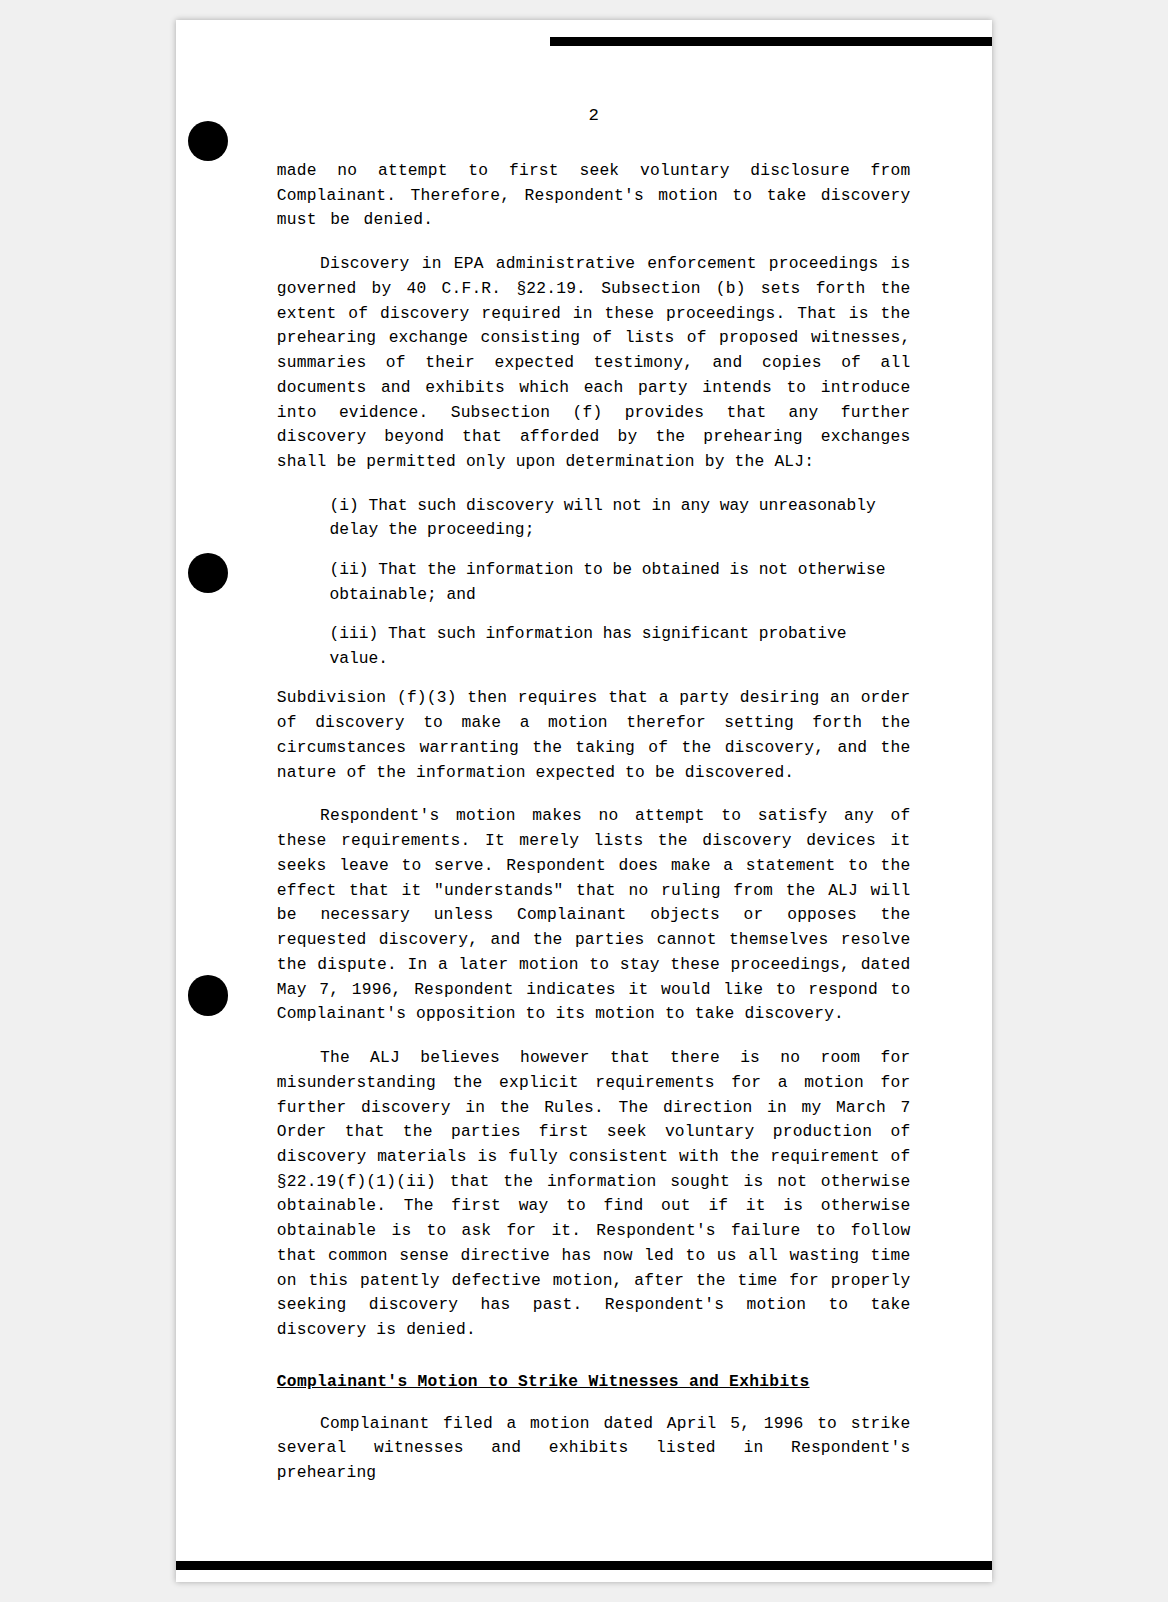2
made no attempt to first seek voluntary disclosure from Complainant. Therefore, Respondent's motion to take discovery must be denied.
Discovery in EPA administrative enforcement proceedings is governed by 40 C.F.R. §22.19. Subsection (b) sets forth the extent of discovery required in these proceedings. That is the prehearing exchange consisting of lists of proposed witnesses, summaries of their expected testimony, and copies of all documents and exhibits which each party intends to introduce into evidence. Subsection (f) provides that any further discovery beyond that afforded by the prehearing exchanges shall be permitted only upon determination by the ALJ:
(i) That such discovery will not in any way unreasonably delay the proceeding;
(ii) That the information to be obtained is not otherwise obtainable; and
(iii) That such information has significant probative value.
Subdivision (f)(3) then requires that a party desiring an order of discovery to make a motion therefor setting forth the circumstances warranting the taking of the discovery, and the nature of the information expected to be discovered.
Respondent's motion makes no attempt to satisfy any of these requirements. It merely lists the discovery devices it seeks leave to serve. Respondent does make a statement to the effect that it "understands" that no ruling from the ALJ will be necessary unless Complainant objects or opposes the requested discovery, and the parties cannot themselves resolve the dispute. In a later motion to stay these proceedings, dated May 7, 1996, Respondent indicates it would like to respond to Complainant's opposition to its motion to take discovery.
The ALJ believes however that there is no room for misunderstanding the explicit requirements for a motion for further discovery in the Rules. The direction in my March 7 Order that the parties first seek voluntary production of discovery materials is fully consistent with the requirement of §22.19(f)(1)(ii) that the information sought is not otherwise obtainable. The first way to find out if it is otherwise obtainable is to ask for it. Respondent's failure to follow that common sense directive has now led to us all wasting time on this patently defective motion, after the time for properly seeking discovery has past. Respondent's motion to take discovery is denied.
Complainant's Motion to Strike Witnesses and Exhibits
Complainant filed a motion dated April 5, 1996 to strike several witnesses and exhibits listed in Respondent's prehearing